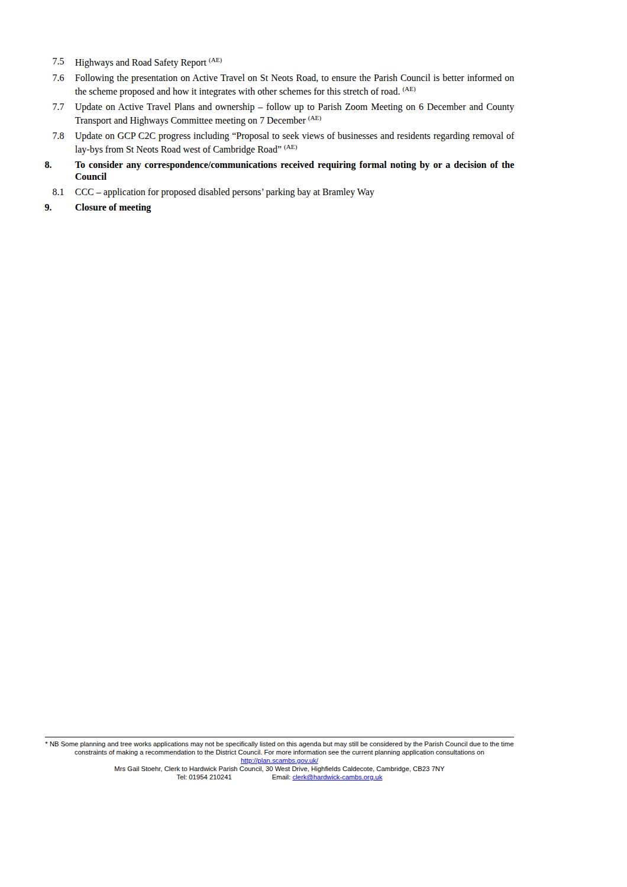7.5
Highways and Road Safety Report (AE)
7.6
Following the presentation on Active Travel on St Neots Road, to ensure the Parish Council is better informed on the scheme proposed and how it integrates with other schemes for this stretch of road. (AE)
7.7
Update on Active Travel Plans and ownership – follow up to Parish Zoom Meeting on 6 December and County Transport and Highways Committee meeting on 7 December (AE)
7.8
Update on GCP C2C progress including “Proposal to seek views of businesses and residents regarding removal of lay-bys from St Neots Road west of Cambridge Road” (AE)
8.
To consider any correspondence/communications received requiring formal noting by or a decision of the Council
8.1
CCC – application for proposed disabled persons’ parking bay at Bramley Way
9.
Closure of meeting
* NB Some planning and tree works applications may not be specifically listed on this agenda but may still be considered by the Parish Council due to the time constraints of making a recommendation to the District Council. For more information see the current planning application consultations on http://plan.scambs.gov.uk/
Mrs Gail Stoehr, Clerk to Hardwick Parish Council, 30 West Drive, Highfields Caldecote, Cambridge, CB23 7NY
Tel: 01954 210241 Email: clerk@hardwick-cambs.org.uk